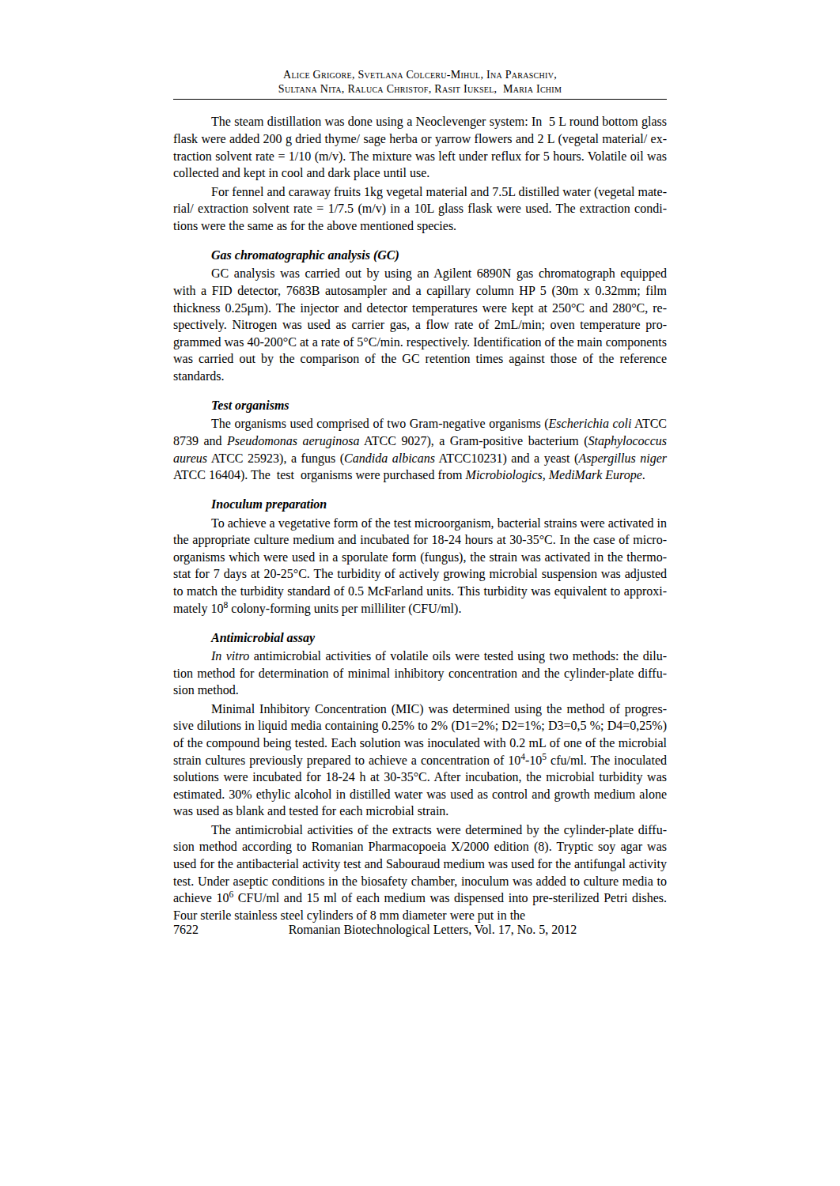Alice Grigore, Svetlana Colceru-Mihul, Ina Paraschiv, Sultana Nita, Raluca Christof, Rasit Iuksel, Maria Ichim
The steam distillation was done using a Neoclevenger system: In 5 L round bottom glass flask were added 200 g dried thyme/ sage herba or yarrow flowers and 2 L (vegetal material/ extraction solvent rate = 1/10 (m/v). The mixture was left under reflux for 5 hours. Volatile oil was collected and kept in cool and dark place until use.
For fennel and caraway fruits 1kg vegetal material and 7.5L distilled water (vegetal material/ extraction solvent rate = 1/7.5 (m/v) in a 10L glass flask were used. The extraction conditions were the same as for the above mentioned species.
Gas chromatographic analysis (GC)
GC analysis was carried out by using an Agilent 6890N gas chromatograph equipped with a FID detector, 7683B autosampler and a capillary column HP 5 (30m x 0.32mm; film thickness 0.25μm). The injector and detector temperatures were kept at 250°C and 280°C, respectively. Nitrogen was used as carrier gas, a flow rate of 2mL/min; oven temperature programmed was 40-200°C at a rate of 5°C/min. respectively. Identification of the main components was carried out by the comparison of the GC retention times against those of the reference standards.
Test organisms
The organisms used comprised of two Gram-negative organisms (Escherichia coli ATCC 8739 and Pseudomonas aeruginosa ATCC 9027), a Gram-positive bacterium (Staphylococcus aureus ATCC 25923), a fungus (Candida albicans ATCC10231) and a yeast (Aspergillus niger ATCC 16404). The test organisms were purchased from Microbiologics, MediMark Europe.
Inoculum preparation
To achieve a vegetative form of the test microorganism, bacterial strains were activated in the appropriate culture medium and incubated for 18-24 hours at 30-35°C. In the case of microorganisms which were used in a sporulate form (fungus), the strain was activated in the thermostat for 7 days at 20-25°C. The turbidity of actively growing microbial suspension was adjusted to match the turbidity standard of 0.5 McFarland units. This turbidity was equivalent to approximately 108 colony-forming units per milliliter (CFU/ml).
Antimicrobial assay
In vitro antimicrobial activities of volatile oils were tested using two methods: the dilution method for determination of minimal inhibitory concentration and the cylinder-plate diffusion method.
Minimal Inhibitory Concentration (MIC) was determined using the method of progressive dilutions in liquid media containing 0.25% to 2% (D1=2%; D2=1%; D3=0,5 %; D4=0,25%) of the compound being tested. Each solution was inoculated with 0.2 mL of one of the microbial strain cultures previously prepared to achieve a concentration of 104-105 cfu/ml. The inoculated solutions were incubated for 18-24 h at 30-35°C. After incubation, the microbial turbidity was estimated. 30% ethylic alcohol in distilled water was used as control and growth medium alone was used as blank and tested for each microbial strain.
The antimicrobial activities of the extracts were determined by the cylinder-plate diffusion method according to Romanian Pharmacopoeia X/2000 edition (8). Tryptic soy agar was used for the antibacterial activity test and Sabouraud medium was used for the antifungal activity test. Under aseptic conditions in the biosafety chamber, inoculum was added to culture media to achieve 106 CFU/ml and 15 ml of each medium was dispensed into pre-sterilized Petri dishes. Four sterile stainless steel cylinders of 8 mm diameter were put in the
7622
Romanian Biotechnological Letters, Vol. 17, No. 5, 2012